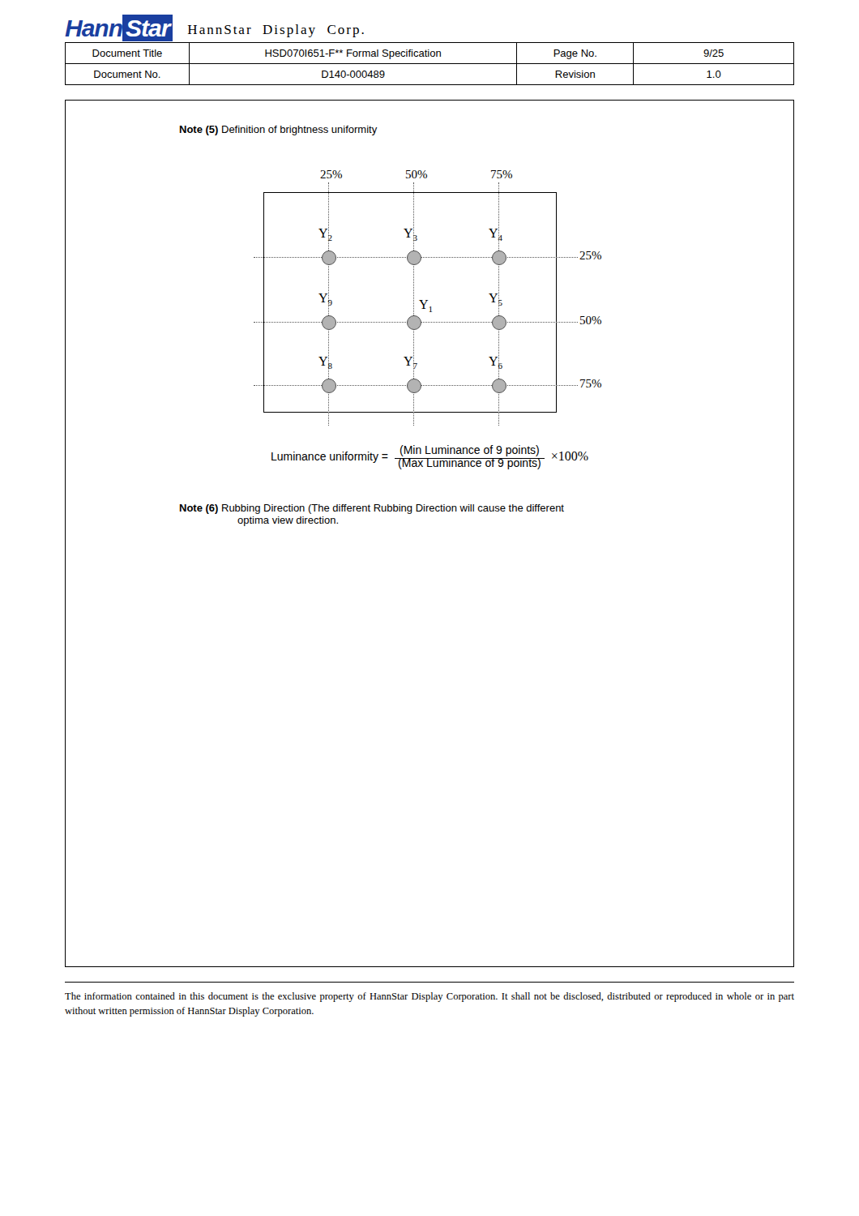Hann Star
HannStar Display Corp.
| Document Title | HSD070I651-F** Formal Specification | Page No. | 9/25 |
| Document No. | D140-000489 | Revision | 1.0 |
Note (5) Definition of brightness uniformity
25%
50%
75%
25%
50%
75%
Y2
Y3
Y4
Y9
Y1
Y5
Y8
Y7
Y6
Luminance uniformity = (Min Luminance of 9 points)
(Max Luminance of 9 points) ×100%
Note (6) Rubbing Direction (The different Rubbing Direction will cause the different optima view direction.
The information contained in this document is the exclusive property of HannStar Display Corporation. It shall not be disclosed, distributed or reproduced in whole or in part without written permission of HannStar Display Corporation.